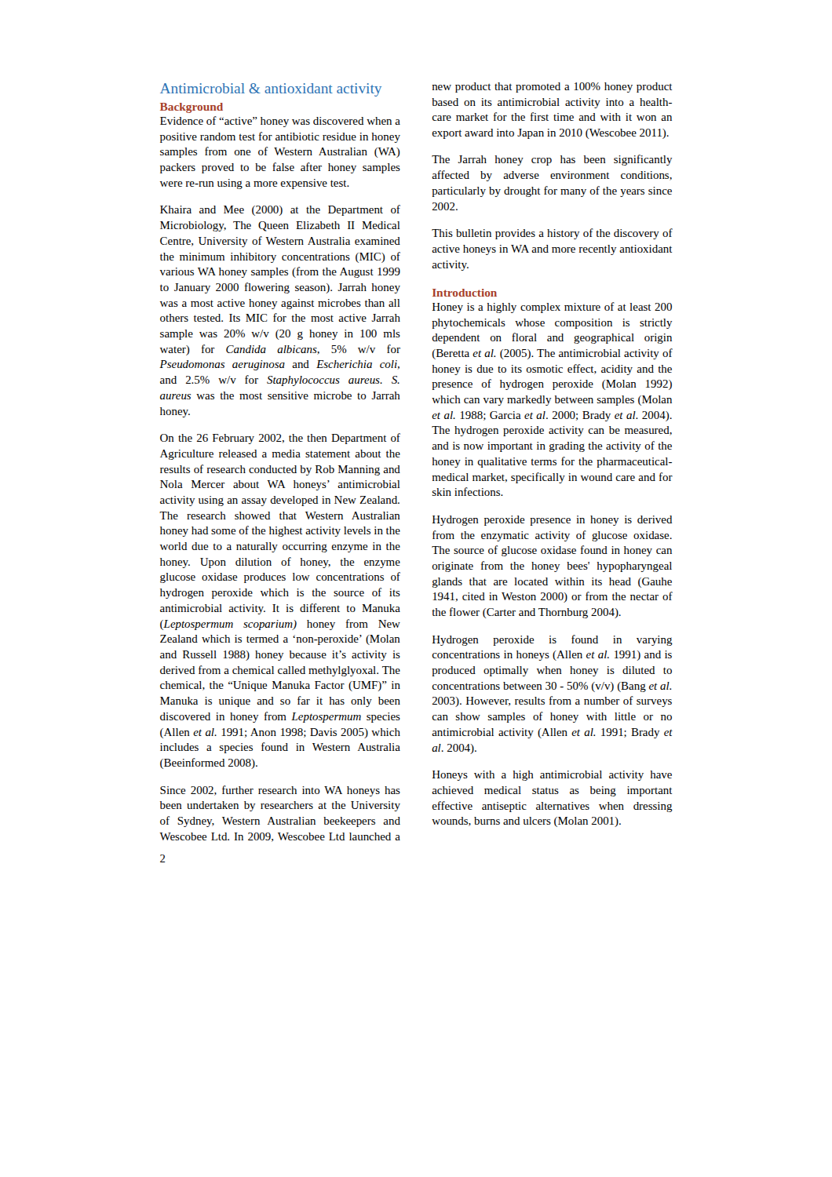Antimicrobial & antioxidant activity
Background
Evidence of “active” honey was discovered when a positive random test for antibiotic residue in honey samples from one of Western Australian (WA) packers proved to be false after honey samples were re-run using a more expensive test.
Khaira and Mee (2000) at the Department of Microbiology, The Queen Elizabeth II Medical Centre, University of Western Australia examined the minimum inhibitory concentrations (MIC) of various WA honey samples (from the August 1999 to January 2000 flowering season). Jarrah honey was a most active honey against microbes than all others tested. Its MIC for the most active Jarrah sample was 20% w/v (20 g honey in 100 mls water) for Candida albicans, 5% w/v for Pseudomonas aeruginosa and Escherichia coli, and 2.5% w/v for Staphylococcus aureus. S. aureus was the most sensitive microbe to Jarrah honey.
On the 26 February 2002, the then Department of Agriculture released a media statement about the results of research conducted by Rob Manning and Nola Mercer about WA honeys’ antimicrobial activity using an assay developed in New Zealand. The research showed that Western Australian honey had some of the highest activity levels in the world due to a naturally occurring enzyme in the honey. Upon dilution of honey, the enzyme glucose oxidase produces low concentrations of hydrogen peroxide which is the source of its antimicrobial activity. It is different to Manuka (Leptospermum scoparium) honey from New Zealand which is termed a ‘non-peroxide’ (Molan and Russell 1988) honey because it’s activity is derived from a chemical called methylglyoxal. The chemical, the “Unique Manuka Factor (UMF)” in Manuka is unique and so far it has only been discovered in honey from Leptospermum species (Allen et al. 1991; Anon 1998; Davis 2005) which includes a species found in Western Australia (Beeinformed 2008).
Since 2002, further research into WA honeys has been undertaken by researchers at the University of Sydney, Western Australian beekeepers and Wescobee Ltd. In 2009, Wescobee Ltd launched a new product that promoted a 100% honey product based on its antimicrobial activity into a health-care market for the first time and with it won an export award into Japan in 2010 (Wescobee 2011).
The Jarrah honey crop has been significantly affected by adverse environment conditions, particularly by drought for many of the years since 2002.
This bulletin provides a history of the discovery of active honeys in WA and more recently antioxidant activity.
Introduction
Honey is a highly complex mixture of at least 200 phytochemicals whose composition is strictly dependent on floral and geographical origin (Beretta et al. (2005). The antimicrobial activity of honey is due to its osmotic effect, acidity and the presence of hydrogen peroxide (Molan 1992) which can vary markedly between samples (Molan et al. 1988; Garcia et al. 2000; Brady et al. 2004). The hydrogen peroxide activity can be measured, and is now important in grading the activity of the honey in qualitative terms for the pharmaceutical-medical market, specifically in wound care and for skin infections.
Hydrogen peroxide presence in honey is derived from the enzymatic activity of glucose oxidase. The source of glucose oxidase found in honey can originate from the honey bees' hypopharyngeal glands that are located within its head (Gauhe 1941, cited in Weston 2000) or from the nectar of the flower (Carter and Thornburg 2004).
Hydrogen peroxide is found in varying concentrations in honeys (Allen et al. 1991) and is produced optimally when honey is diluted to concentrations between 30 - 50% (v/v) (Bang et al. 2003). However, results from a number of surveys can show samples of honey with little or no antimicrobial activity (Allen et al. 1991; Brady et al. 2004).
Honeys with a high antimicrobial activity have achieved medical status as being important effective antiseptic alternatives when dressing wounds, burns and ulcers (Molan 2001).
2